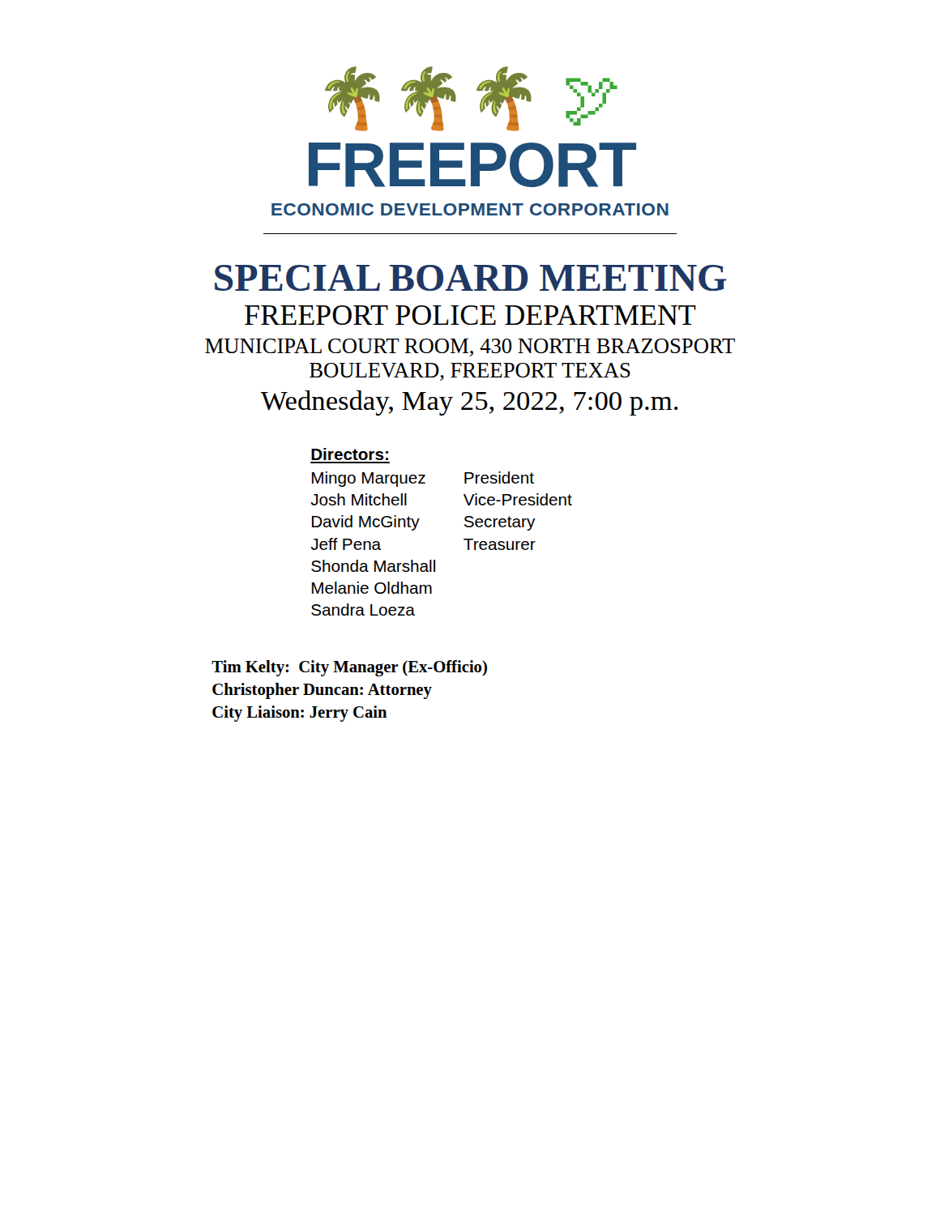🌴🌴🌴 🕊
FREEPORT
ECONOMIC DEVELOPMENT CORPORATION
SPECIAL BOARD MEETING
FREEPORT POLICE DEPARTMENT
MUNICIPAL COURT ROOM, 430 NORTH BRAZOSPORT BOULEVARD, FREEPORT TEXAS
Wednesday, May 25, 2022, 7:00 p.m.
Directors:
| Mingo Marquez | President |
| Josh Mitchell | Vice-President |
| David McGinty | Secretary |
| Jeff Pena | Treasurer |
| Shonda Marshall | |
| Melanie Oldham | |
| Sandra Loeza | |
Tim Kelty: City Manager (Ex-Officio)
Christopher Duncan: Attorney
City Liaison: Jerry Cain